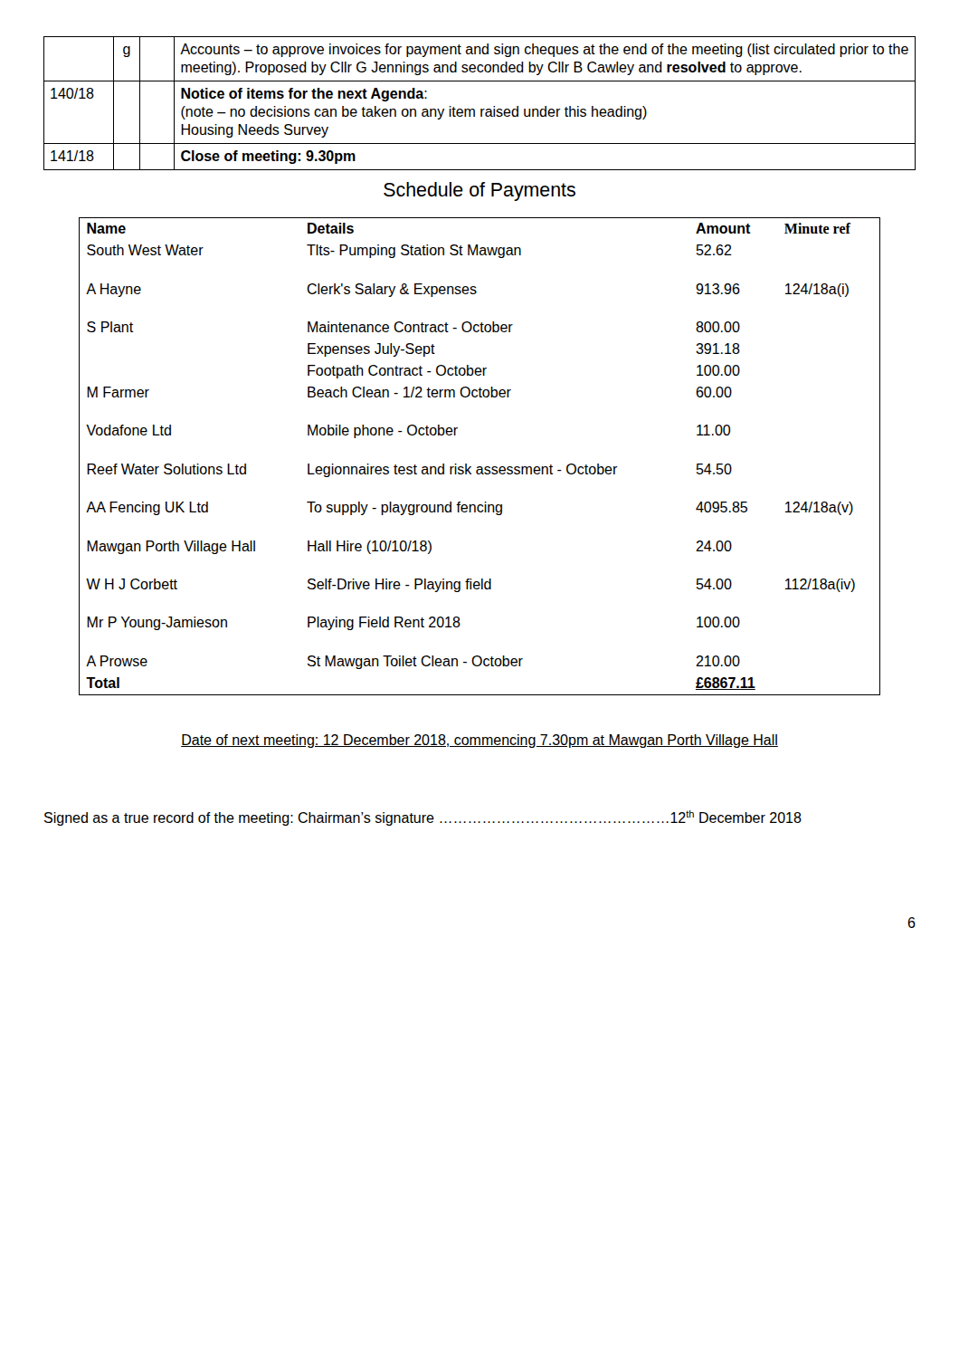| | g | | Accounts – to approve invoices for payment and sign cheques at the end of the meeting (list circulated prior to the meeting). Proposed by Cllr G Jennings and seconded by Cllr B Cawley and resolved to approve. |
| 140/18 | | | Notice of items for the next Agenda : (note – no decisions can be taken on any item raised under this heading) Housing Needs Survey |
| 141/18 | | | Close of meeting: 9.30pm |
Schedule of Payments
| Name | Details | Amount | Minute ref |
| --- | --- | --- | --- |
| South West Water | Tlts- Pumping Station St Mawgan | 52.62 | |
| A Hayne | Clerk's Salary & Expenses | 913.96 | 124/18a(i) |
| S Plant | Maintenance Contract - October | 800.00 | |
| | Expenses July-Sept | 391.18 | |
| | Footpath Contract - October | 100.00 | |
| M Farmer | Beach Clean - 1/2 term October | 60.00 | |
| Vodafone Ltd | Mobile phone - October | 11.00 | |
| Reef Water Solutions Ltd | Legionnaires test and risk assessment - October | 54.50 | |
| AA Fencing UK Ltd | To supply - playground fencing | 4095.85 | 124/18a(v) |
| Mawgan Porth Village Hall | Hall Hire (10/10/18) | 24.00 | |
| W H J Corbett | Self-Drive Hire - Playing field | 54.00 | 112/18a(iv) |
| Mr P Young-Jamieson | Playing Field Rent 2018 | 100.00 | |
| A Prowse | St Mawgan Toilet Clean - October | 210.00 | |
| Total | | £6867.11 | |
Date of next meeting: 12 December 2018, commencing 7.30pm at Mawgan Porth Village Hall
Signed as a true record of the meeting: Chairman’s signature …………………………………………12th December 2018
6